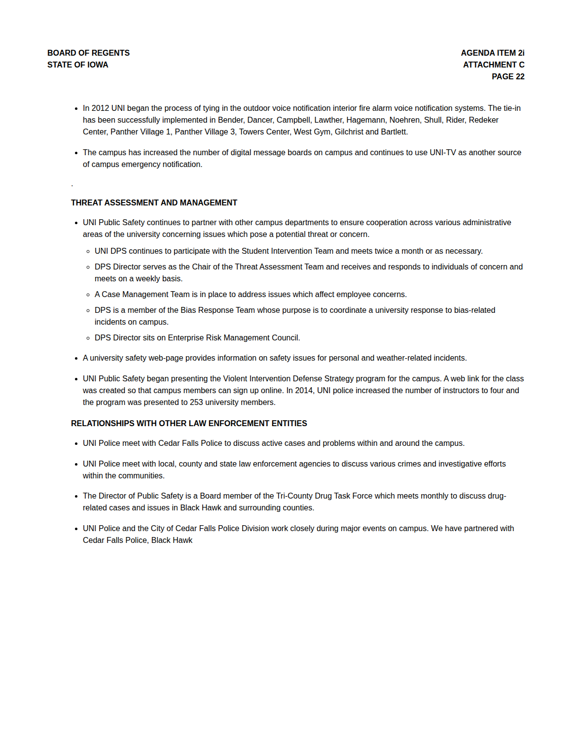| BOARD OF REGENTS | AGENDA ITEM 2i |
| STATE OF IOWA | ATTACHMENT C |
| | PAGE 22 |
In 2012 UNI began the process of tying in the outdoor voice notification interior fire alarm voice notification systems. The tie-in has been successfully implemented in Bender, Dancer, Campbell, Lawther, Hagemann, Noehren, Shull, Rider, Redeker Center, Panther Village 1, Panther Village 3, Towers Center, West Gym, Gilchrist and Bartlett.
The campus has increased the number of digital message boards on campus and continues to use UNI-TV as another source of campus emergency notification.
.
Threat Assessment and Management
UNI Public Safety continues to partner with other campus departments to ensure cooperation across various administrative areas of the university concerning issues which pose a potential threat or concern.
UNI DPS continues to participate with the Student Intervention Team and meets twice a month or as necessary.
DPS Director serves as the Chair of the Threat Assessment Team and receives and responds to individuals of concern and meets on a weekly basis.
A Case Management Team is in place to address issues which affect employee concerns.
DPS is a member of the Bias Response Team whose purpose is to coordinate a university response to bias-related incidents on campus.
DPS Director sits on Enterprise Risk Management Council.
A university safety web-page provides information on safety issues for personal and weather-related incidents.
UNI Public Safety began presenting the Violent Intervention Defense Strategy program for the campus. A web link for the class was created so that campus members can sign up online. In 2014, UNI police increased the number of instructors to four and the program was presented to 253 university members.
Relationships with Other Law Enforcement Entities
UNI Police meet with Cedar Falls Police to discuss active cases and problems within and around the campus.
UNI Police meet with local, county and state law enforcement agencies to discuss various crimes and investigative efforts within the communities.
The Director of Public Safety is a Board member of the Tri-County Drug Task Force which meets monthly to discuss drug-related cases and issues in Black Hawk and surrounding counties.
UNI Police and the City of Cedar Falls Police Division work closely during major events on campus. We have partnered with Cedar Falls Police, Black Hawk